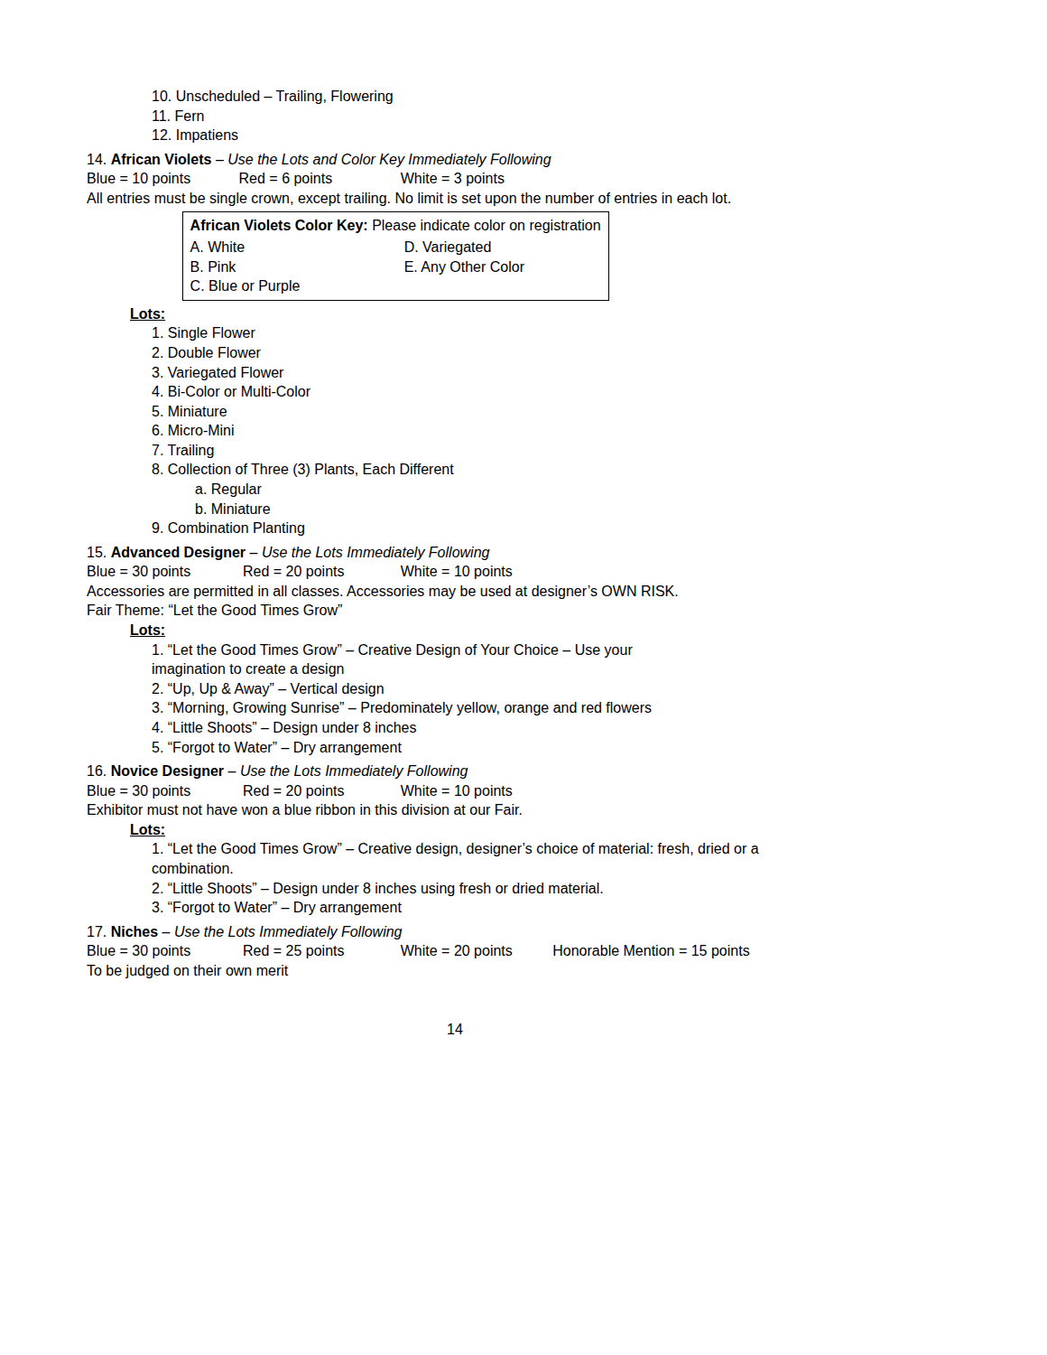10. Unscheduled – Trailing, Flowering
11. Fern
12. Impatiens
14. African Violets – Use the Lots and Color Key Immediately Following
Blue = 10 points Red = 6 points White = 3 points
All entries must be single crown, except trailing. No limit is set upon the number of entries in each lot.
African Violets Color Key: Please indicate color on registration
| A. White | D. Variegated |
| B. Pink | E. Any Other Color |
| C. Blue or Purple | |
Lots:
1. Single Flower
2. Double Flower
3. Variegated Flower
4. Bi-Color or Multi-Color
5. Miniature
6. Micro-Mini
7. Trailing
8. Collection of Three (3) Plants, Each Different
a. Regular
b. Miniature
9. Combination Planting
15. Advanced Designer – Use the Lots Immediately Following
Blue = 30 points Red = 20 points White = 10 points
Accessories are permitted in all classes. Accessories may be used at designer’s OWN RISK.
Fair Theme: “Let the Good Times Grow”
Lots:
1. “Let the Good Times Grow” – Creative Design of Your Choice – Use your
imagination to create a design
2. “Up, Up & Away” – Vertical design
3. “Morning, Growing Sunrise” – Predominately yellow, orange and red flowers
4. “Little Shoots” – Design under 8 inches
5. “Forgot to Water” – Dry arrangement
16. Novice Designer – Use the Lots Immediately Following
Blue = 30 points Red = 20 points White = 10 points
Exhibitor must not have won a blue ribbon in this division at our Fair.
Lots:
1. “Let the Good Times Grow” – Creative design, designer’s choice of material: fresh, dried or a
combination.
2. “Little Shoots” – Design under 8 inches using fresh or dried material.
3. “Forgot to Water” – Dry arrangement
17. Niches – Use the Lots Immediately Following
Blue = 30 points Red = 25 points White = 20 points Honorable Mention = 15 points
To be judged on their own merit
14